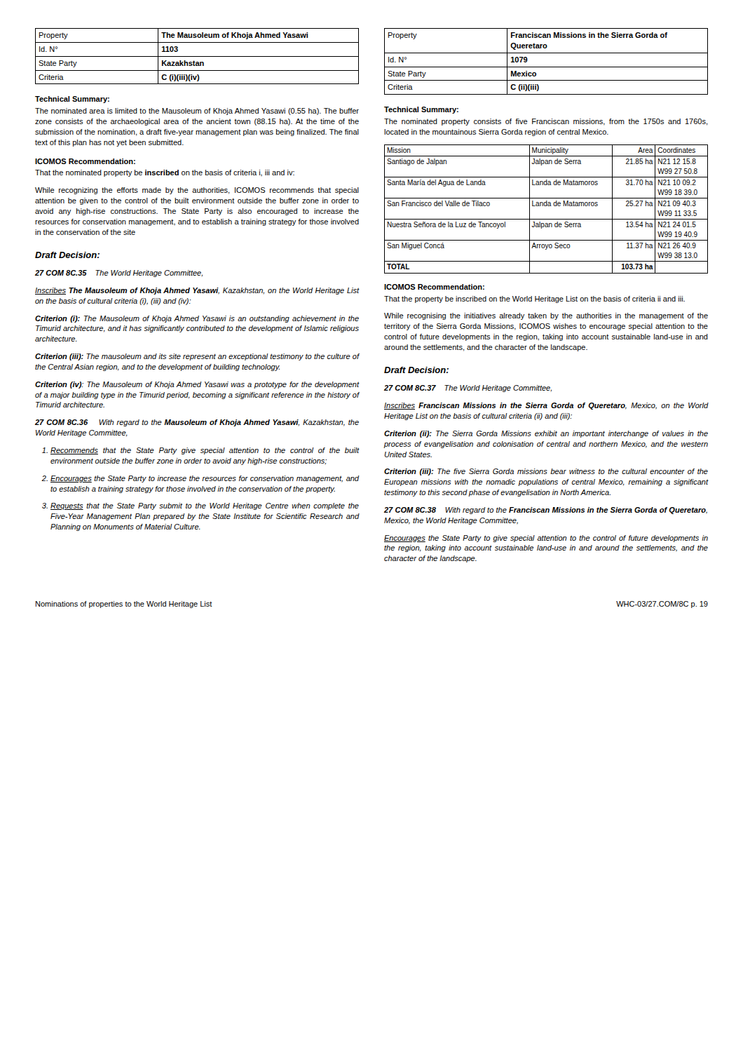| Property | The Mausoleum of Khoja Ahmed Yasawi |
| Id. N° | 1103 |
| State Party | Kazakhstan |
| Criteria | C (i)(iii)(iv) |
Technical Summary:
The nominated area is limited to the Mausoleum of Khoja Ahmed Yasawi (0.55 ha). The buffer zone consists of the archaeological area of the ancient town (88.15 ha). At the time of the submission of the nomination, a draft five-year management plan was being finalized. The final text of this plan has not yet been submitted.
ICOMOS Recommendation:
That the nominated property be inscribed on the basis of criteria i, iii and iv:
While recognizing the efforts made by the authorities, ICOMOS recommends that special attention be given to the control of the built environment outside the buffer zone in order to avoid any high-rise constructions. The State Party is also encouraged to increase the resources for conservation management, and to establish a training strategy for those involved in the conservation of the site
Draft Decision:
27 COM 8C.35 The World Heritage Committee,
Inscribes The Mausoleum of Khoja Ahmed Yasawi, Kazakhstan, on the World Heritage List on the basis of cultural criteria (i), (iii) and (iv):
Criterion (i): The Mausoleum of Khoja Ahmed Yasawi is an outstanding achievement in the Timurid architecture, and it has significantly contributed to the development of Islamic religious architecture.
Criterion (iii): The mausoleum and its site represent an exceptional testimony to the culture of the Central Asian region, and to the development of building technology.
Criterion (iv): The Mausoleum of Khoja Ahmed Yasawi was a prototype for the development of a major building type in the Timurid period, becoming a significant reference in the history of Timurid architecture.
27 COM 8C.36 With regard to the Mausoleum of Khoja Ahmed Yasawi, Kazakhstan, the World Heritage Committee,
Recommends that the State Party give special attention to the control of the built environment outside the buffer zone in order to avoid any high-rise constructions;
Encourages the State Party to increase the resources for conservation management, and to establish a training strategy for those involved in the conservation of the property.
Requests that the State Party submit to the World Heritage Centre when complete the Five-Year Management Plan prepared by the State Institute for Scientific Research and Planning on Monuments of Material Culture.
| Property | Franciscan Missions in the Sierra Gorda of Queretaro |
| Id. N° | 1079 |
| State Party | Mexico |
| Criteria | C (ii)(iii) |
Technical Summary:
The nominated property consists of five Franciscan missions, from the 1750s and 1760s, located in the mountainous Sierra Gorda region of central Mexico.
| Mission | Municipality | Area | Coordinates |
| --- | --- | --- | --- |
| Santiago de Jalpan | Jalpan de Serra | 21.85 ha | N21 12 15.8 W99 27 50.8 |
| Santa María del Agua de Landa | Landa de Matamoros | 31.70 ha | N21 10 09.2 W99 18 39.0 |
| San Francisco del Valle de Tilaco | Landa de Matamoros | 25.27 ha | N21 09 40.3 W99 11 33.5 |
| Nuestra Señora de la Luz de Tancoyol | Jalpan de Serra | 13.54 ha | N21 24 01.5 W99 19 40.9 |
| San Miguel Concá | Arroyo Seco | 11.37 ha | N21 26 40.9 W99 38 13.0 |
| TOTAL | | 103.73 ha | |
ICOMOS Recommendation:
That the property be inscribed on the World Heritage List on the basis of criteria ii and iii.
While recognising the initiatives already taken by the authorities in the management of the territory of the Sierra Gorda Missions, ICOMOS wishes to encourage special attention to the control of future developments in the region, taking into account sustainable land-use in and around the settlements, and the character of the landscape.
Draft Decision:
27 COM 8C.37 The World Heritage Committee,
Inscribes Franciscan Missions in the Sierra Gorda of Queretaro, Mexico, on the World Heritage List on the basis of cultural criteria (ii) and (iii):
Criterion (ii): The Sierra Gorda Missions exhibit an important interchange of values in the process of evangelisation and colonisation of central and northern Mexico, and the western United States.
Criterion (iii): The five Sierra Gorda missions bear witness to the cultural encounter of the European missions with the nomadic populations of central Mexico, remaining a significant testimony to this second phase of evangelisation in North America.
27 COM 8C.38 With regard to the Franciscan Missions in the Sierra Gorda of Queretaro, Mexico, the World Heritage Committee,
Encourages the State Party to give special attention to the control of future developments in the region, taking into account sustainable land-use in and around the settlements, and the character of the landscape.
Nominations of properties to the World Heritage List
WHC-03/27.COM/8C p. 19